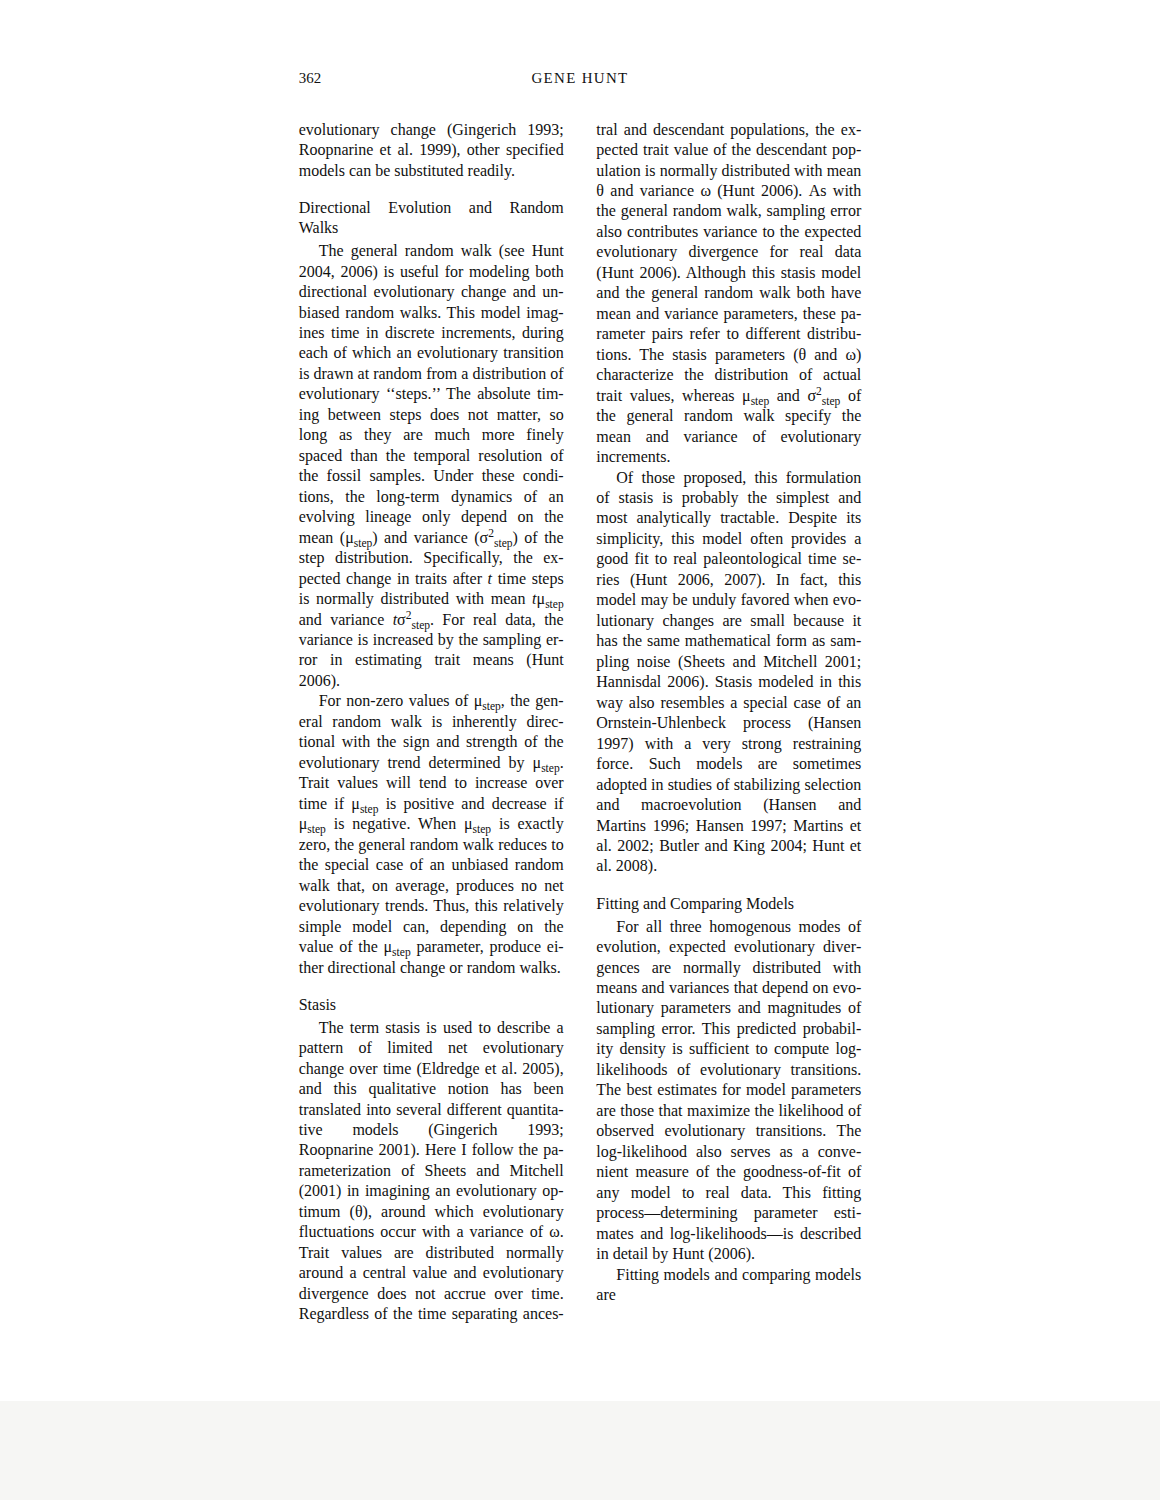362 GENE HUNT
evolutionary change (Gingerich 1993; Roopnarine et al. 1999), other specified models can be substituted readily.
Directional Evolution and Random Walks
The general random walk (see Hunt 2004, 2006) is useful for modeling both directional evolutionary change and unbiased random walks. This model imagines time in discrete increments, during each of which an evolutionary transition is drawn at random from a distribution of evolutionary ‘‘steps.’’ The absolute timing between steps does not matter, so long as they are much more finely spaced than the temporal resolution of the fossil samples. Under these conditions, the long-term dynamics of an evolving lineage only depend on the mean (μstep) and variance (σ2step) of the step distribution. Specifically, the expected change in traits after t time steps is normally distributed with mean tμstep and variance tσ2step. For real data, the variance is increased by the sampling error in estimating trait means (Hunt 2006).
For non-zero values of μstep, the general random walk is inherently directional with the sign and strength of the evolutionary trend determined by μstep. Trait values will tend to increase over time if μstep is positive and decrease if μstep is negative. When μstep is exactly zero, the general random walk reduces to the special case of an unbiased random walk that, on average, produces no net evolutionary trends. Thus, this relatively simple model can, depending on the value of the μstep parameter, produce either directional change or random walks.
Stasis
The term stasis is used to describe a pattern of limited net evolutionary change over time (Eldredge et al. 2005), and this qualitative notion has been translated into several different quantitative models (Gingerich 1993; Roopnarine 2001). Here I follow the parameterization of Sheets and Mitchell (2001) in imagining an evolutionary optimum (θ), around which evolutionary fluctuations occur with a variance of ω. Trait values are distributed normally around a central value and evolutionary divergence does not accrue over time. Regardless of the time separating ancestral and descendant populations, the expected trait value of the descendant population is normally distributed with mean θ and variance ω (Hunt 2006). As with the general random walk, sampling error also contributes variance to the expected evolutionary divergence for real data (Hunt 2006). Although this stasis model and the general random walk both have mean and variance parameters, these parameter pairs refer to different distributions. The stasis parameters (θ and ω) characterize the distribution of actual trait values, whereas μstep and σ2step of the general random walk specify the mean and variance of evolutionary increments.
Of those proposed, this formulation of stasis is probably the simplest and most analytically tractable. Despite its simplicity, this model often provides a good fit to real paleontological time series (Hunt 2006, 2007). In fact, this model may be unduly favored when evolutionary changes are small because it has the same mathematical form as sampling noise (Sheets and Mitchell 2001; Hannisdal 2006). Stasis modeled in this way also resembles a special case of an Ornstein-Uhlenbeck process (Hansen 1997) with a very strong restraining force. Such models are sometimes adopted in studies of stabilizing selection and macroevolution (Hansen and Martins 1996; Hansen 1997; Martins et al. 2002; Butler and King 2004; Hunt et al. 2008).
Fitting and Comparing Models
For all three homogenous modes of evolution, expected evolutionary divergences are normally distributed with means and variances that depend on evolutionary parameters and magnitudes of sampling error. This predicted probability density is sufficient to compute log-likelihoods of evolutionary transitions. The best estimates for model parameters are those that maximize the likelihood of observed evolutionary transitions. The log-likelihood also serves as a convenient measure of the goodness-of-fit of any model to real data. This fitting process—determining parameter estimates and log-likelihoods—is described in detail by Hunt (2006).
Fitting models and comparing models are